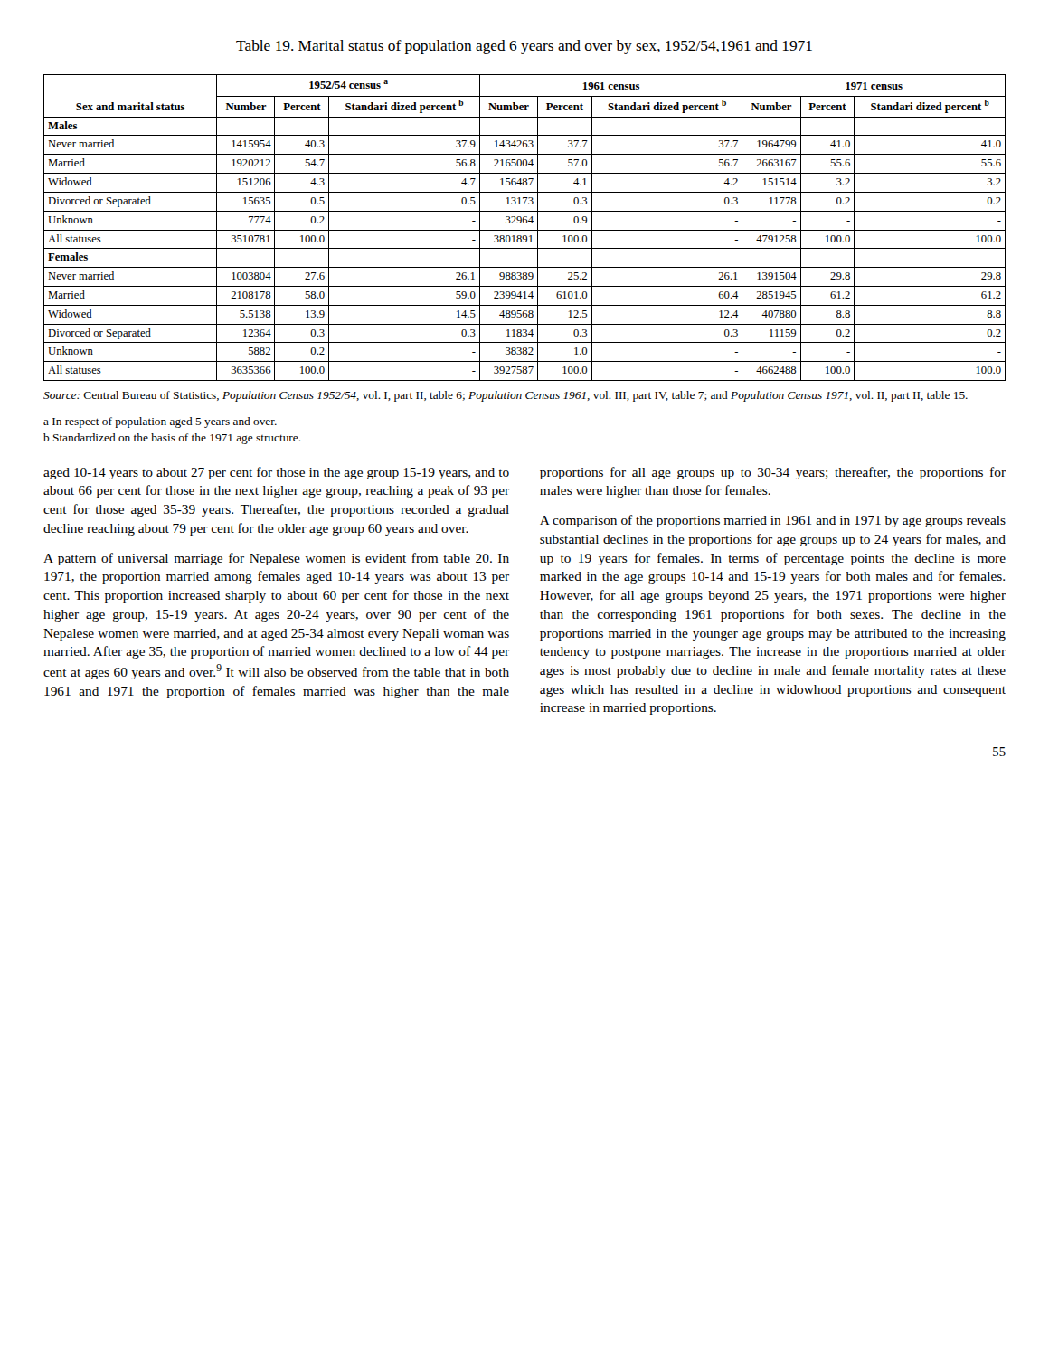Table 19. Marital status of population aged 6 years and over by sex, 1952/54,1961 and 1971
| Sex and marital status | 1952/54 census a | 1961 census | 1971 census |
| --- | --- | --- | --- |
| Number | Percent | Standari dized percent b | Number | Percent | Standari dized percent b | Number | Percent | Standari dized percent b |
| Males | | | | | | | | | |
| Never married | 1415954 | 40.3 | 37.9 | 1434263 | 37.7 | 37.7 | 1964799 | 41.0 | 41.0 |
| Married | 1920212 | 54.7 | 56.8 | 2165004 | 57.0 | 56.7 | 2663167 | 55.6 | 55.6 |
| Widowed | 151206 | 4.3 | 4.7 | 156487 | 4.1 | 4.2 | 151514 | 3.2 | 3.2 |
| Divorced or Separated | 15635 | 0.5 | 0.5 | 13173 | 0.3 | 0.3 | 11778 | 0.2 | 0.2 |
| Unknown | 7774 | 0.2 | - | 32964 | 0.9 | - | - | - | - |
| All statuses | 3510781 | 100.0 | - | 3801891 | 100.0 | - | 4791258 | 100.0 | 100.0 |
| Females | | | | | | | | | |
| Never married | 1003804 | 27.6 | 26.1 | 988389 | 25.2 | 26.1 | 1391504 | 29.8 | 29.8 |
| Married | 2108178 | 58.0 | 59.0 | 2399414 | 6101.0 | 60.4 | 2851945 | 61.2 | 61.2 |
| Widowed | 5.5138 | 13.9 | 14.5 | 489568 | 12.5 | 12.4 | 407880 | 8.8 | 8.8 |
| Divorced or Separated | 12364 | 0.3 | 0.3 | 11834 | 0.3 | 0.3 | 11159 | 0.2 | 0.2 |
| Unknown | 5882 | 0.2 | - | 38382 | 1.0 | - | - | - | - |
| All statuses | 3635366 | 100.0 | - | 3927587 | 100.0 | - | 4662488 | 100.0 | 100.0 |
Source: Central Bureau of Statistics, Population Census 1952/54, vol. I, part II, table 6; Population Census 1961, vol. III, part IV, table 7; and Population Census 1971, vol. II, part II, table 15.
a In respect of population aged 5 years and over.
b Standardized on the basis of the 1971 age structure.
aged 10-14 years to about 27 per cent for those in the age group 15-19 years, and to about 66 per cent for those in the next higher age group, reaching a peak of 93 per cent for those aged 35-39 years. Thereafter, the proportions recorded a gradual decline reaching about 79 per cent for the older age group 60 years and over.
A pattern of universal marriage for Nepalese women is evident from table 20. In 1971, the proportion married among females aged 10-14 years was about 13 per cent. This proportion increased sharply to about 60 per cent for those in the next higher age group, 15-19 years. At ages 20-24 years, over 90 per cent of the Nepalese women were married, and at aged 25-34 almost every Nepali woman was married. After age 35, the proportion of married women declined to a low of 44 per cent at ages 60 years and over.9 It will also be observed from the table that in both 1961 and 1971 the proportion of females married was higher than the male proportions for all age groups up to 30-34 years; thereafter, the proportions for males were higher than those for females.
A comparison of the proportions married in 1961 and in 1971 by age groups reveals substantial declines in the proportions for age groups up to 24 years for males, and up to 19 years for females. In terms of percentage points the decline is more marked in the age groups 10-14 and 15-19 years for both males and for females. However, for all age groups beyond 25 years, the 1971 proportions were higher than the corresponding 1961 proportions for both sexes. The decline in the proportions married in the younger age groups may be attributed to the increasing tendency to postpone marriages. The increase in the proportions married at older ages is most probably due to decline in male and female mortality rates at these ages which has resulted in a decline in widowhood proportions and consequent increase in married proportions.
55